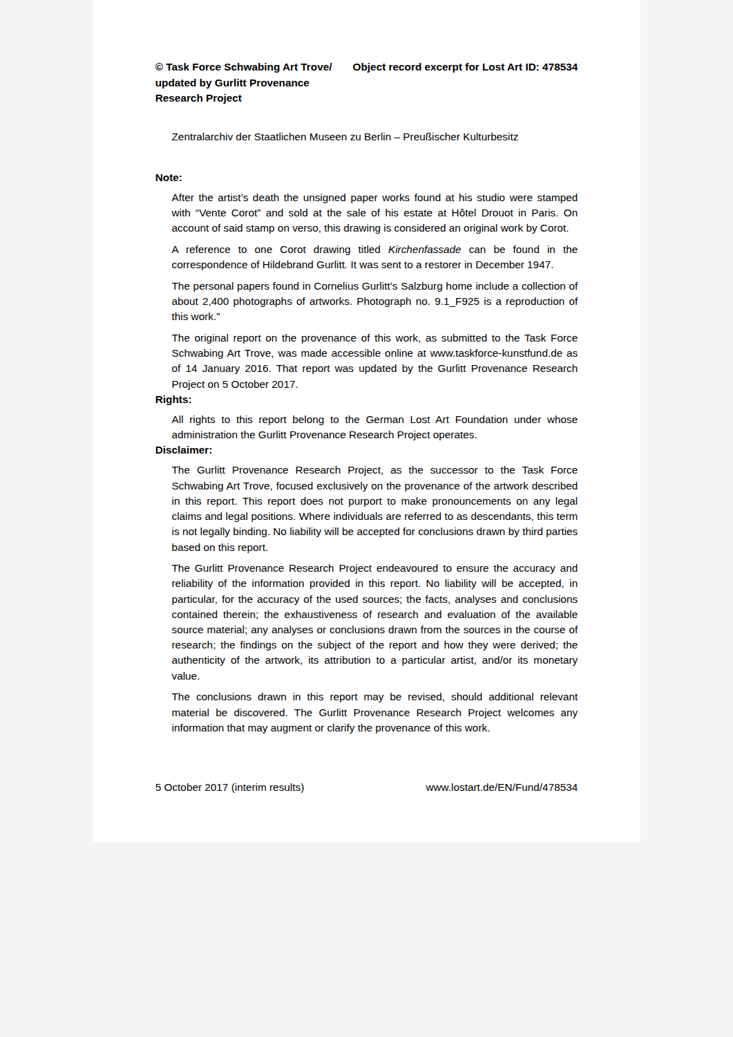© Task Force Schwabing Art Trove/
updated by Gurlitt Provenance Research Project
Object record excerpt for Lost Art ID: 478534
Zentralarchiv der Staatlichen Museen zu Berlin – Preußischer Kulturbesitz
Note:
After the artist’s death the unsigned paper works found at his studio were stamped with “Vente Corot” and sold at the sale of his estate at Hôtel Drouot in Paris. On account of said stamp on verso, this drawing is considered an original work by Corot.
A reference to one Corot drawing titled Kirchenfassade can be found in the correspondence of Hildebrand Gurlitt. It was sent to a restorer in December 1947.
The personal papers found in Cornelius Gurlitt’s Salzburg home include a collection of about 2,400 photographs of artworks. Photograph no. 9.1_F925 is a reproduction of this work.”
The original report on the provenance of this work, as submitted to the Task Force Schwabing Art Trove, was made accessible online at www.taskforce-kunstfund.de as of 14 January 2016. That report was updated by the Gurlitt Provenance Research Project on 5 October 2017.
Rights:
All rights to this report belong to the German Lost Art Foundation under whose administration the Gurlitt Provenance Research Project operates.
Disclaimer:
The Gurlitt Provenance Research Project, as the successor to the Task Force Schwabing Art Trove, focused exclusively on the provenance of the artwork described in this report. This report does not purport to make pronouncements on any legal claims and legal positions. Where individuals are referred to as descendants, this term is not legally binding. No liability will be accepted for conclusions drawn by third parties based on this report.
The Gurlitt Provenance Research Project endeavoured to ensure the accuracy and reliability of the information provided in this report. No liability will be accepted, in particular, for the accuracy of the used sources; the facts, analyses and conclusions contained therein; the exhaustiveness of research and evaluation of the available source material; any analyses or conclusions drawn from the sources in the course of research; the findings on the subject of the report and how they were derived; the authenticity of the artwork, its attribution to a particular artist, and/or its monetary value.
The conclusions drawn in this report may be revised, should additional relevant material be discovered. The Gurlitt Provenance Research Project welcomes any information that may augment or clarify the provenance of this work.
5 October 2017 (interim results)
www.lostart.de/EN/Fund/478534